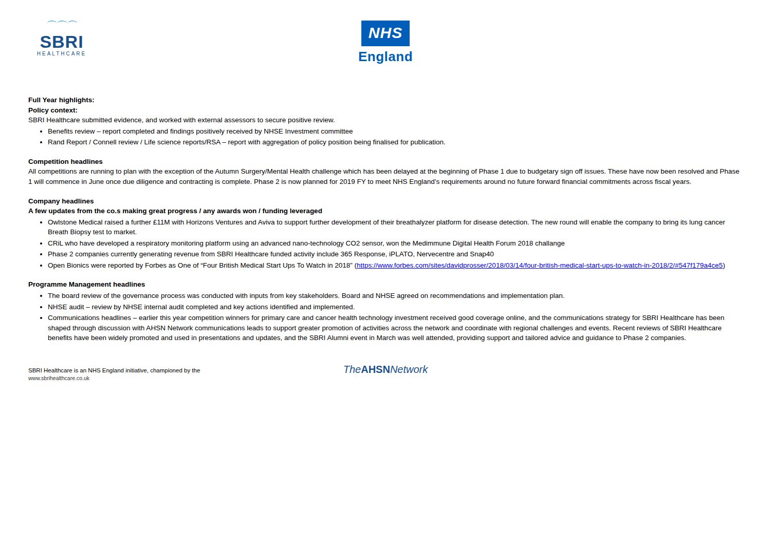⌒⌒⌒ SBRI HEALTHCARE
NHS England
Full Year highlights:
Policy context:
SBRI Healthcare submitted evidence, and worked with external assessors to secure positive review.
Benefits review – report completed and findings positively received by NHSE Investment committee
Rand Report / Connell review / Life science reports/RSA – report with aggregation of policy position being finalised for publication.
Competition headlines
All competitions are running to plan with the exception of the Autumn Surgery/Mental Health challenge which has been delayed at the beginning of Phase 1 due to budgetary sign off issues. These have now been resolved and Phase 1 will commence in June once due diligence and contracting is complete. Phase 2 is now planned for 2019 FY to meet NHS England’s requirements around no future forward financial commitments across fiscal years.
Company headlines
A few updates from the co.s making great progress / any awards won / funding leveraged
Owlstone Medical raised a further £11M with Horizons Ventures and Aviva to support further development of their breathalyzer platform for disease detection. The new round will enable the company to bring its lung cancer Breath Biopsy test to market.
CRiL who have developed a respiratory monitoring platform using an advanced nano-technology CO2 sensor, won the Medimmune Digital Health Forum 2018 challange
Phase 2 companies currently generating revenue from SBRI Healthcare funded activity include 365 Response, iPLATO, Nervecentre and Snap40
Open Bionics were reported by Forbes as One of “Four British Medical Start Ups To Watch in 2018” (https://www.forbes.com/sites/davidprosser/2018/03/14/four-british-medical-start-ups-to-watch-in-2018/2/#547f179a4ce5)
Programme Management headlines
The board review of the governance process was conducted with inputs from key stakeholders. Board and NHSE agreed on recommendations and implementation plan.
NHSE audit – review by NHSE internal audit completed and key actions identified and implemented.
Communications headlines – earlier this year competition winners for primary care and cancer health technology investment received good coverage online, and the communications strategy for SBRI Healthcare has been shaped through discussion with AHSN Network communications leads to support greater promotion of activities across the network and coordinate with regional challenges and events. Recent reviews of SBRI Healthcare benefits have been widely promoted and used in presentations and updates, and the SBRI Alumni event in March was well attended, providing support and tailored advice and guidance to Phase 2 companies.
SBRI Healthcare is an NHS England initiative, championed by the www.sbrihealthcare.co.uk
The AHSN Network